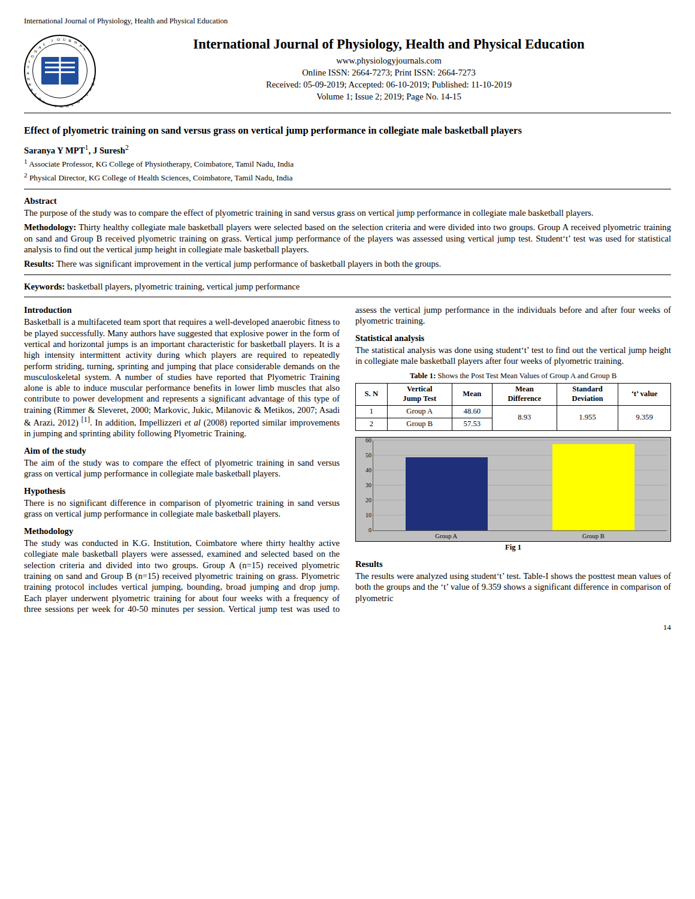International Journal of Physiology, Health and Physical Education
I N T E R N A T I O N A L J O U R N A L P H Y S I O L O G Y
International Journal of Physiology, Health and Physical Education
www.physiologyjournals.com
Online ISSN: 2664-7273; Print ISSN: 2664-7273
Received: 05-09-2019; Accepted: 06-10-2019; Published: 11-10-2019
Volume 1; Issue 2; 2019; Page No. 14-15
Effect of plyometric training on sand versus grass on vertical jump performance in collegiate male basketball players
Saranya Y MPT1, J Suresh2
1 Associate Professor, KG College of Physiotherapy, Coimbatore, Tamil Nadu, India
2 Physical Director, KG College of Health Sciences, Coimbatore, Tamil Nadu, India
Abstract
The purpose of the study was to compare the effect of plyometric training in sand versus grass on vertical jump performance in collegiate male basketball players.
Methodology: Thirty healthy collegiate male basketball players were selected based on the selection criteria and were divided into two groups. Group A received plyometric training on sand and Group B received plyometric training on grass. Vertical jump performance of the players was assessed using vertical jump test. Student‘t’ test was used for statistical analysis to find out the vertical jump height in collegiate male basketball players.
Results: There was significant improvement in the vertical jump performance of basketball players in both the groups.
Keywords: basketball players, plyometric training, vertical jump performance
Introduction
Basketball is a multifaceted team sport that requires a well-developed anaerobic fitness to be played successfully. Many authors have suggested that explosive power in the form of vertical and horizontal jumps is an important characteristic for basketball players. It is a high intensity intermittent activity during which players are required to repeatedly perform striding, turning, sprinting and jumping that place considerable demands on the musculoskeletal system. A number of studies have reported that Plyometric Training alone is able to induce muscular performance benefits in lower limb muscles that also contribute to power development and represents a significant advantage of this type of training (Rimmer & Sleveret, 2000; Markovic, Jukic, Milanovic & Metikos, 2007; Asadi & Arazi, 2012) [1]. In addition, Impellizzeri et al (2008) reported similar improvements in jumping and sprinting ability following Plyometric Training.
Aim of the study
The aim of the study was to compare the effect of plyometric training in sand versus grass on vertical jump performance in collegiate male basketball players.
Hypothesis
There is no significant difference in comparison of plyometric training in sand versus grass on vertical jump performance in collegiate male basketball players.
Methodology
The study was conducted in K.G. Institution, Coimbatore where thirty healthy active collegiate male basketball players were assessed, examined and selected based on the selection criteria and divided into two groups. Group A (n=15) received plyometric training on sand and Group B (n=15) received plyometric training on grass. Plyometric training protocol includes vertical jumping, bounding, broad jumping and drop jump. Each player underwent plyometric training for about four weeks with a frequency of three sessions per week for 40-50 minutes per session. Vertical jump test was used to assess the vertical jump performance in the individuals before and after four weeks of plyometric training.
Statistical analysis
The statistical analysis was done using student‘t’ test to find out the vertical jump height in collegiate male basketball players after four weeks of plyometric training.
Table 1: Shows the Post Test Mean Values of Group A and Group B
| S. N | Vertical Jump Test | Mean | Mean Difference | Standard Deviation | ‘t’ value |
| --- | --- | --- | --- | --- | --- |
| 1 | Group A | 48.60 | 8.93 | 1.955 | 9.359 |
| 2 | Group B | 57.53 |
60 50 40 30 20 10 0
Group A Group B
Fig 1
Results
The results were analyzed using student‘t’ test. Table-I shows the posttest mean values of both the groups and the ‘t’ value of 9.359 shows a significant difference in comparison of plyometric
14